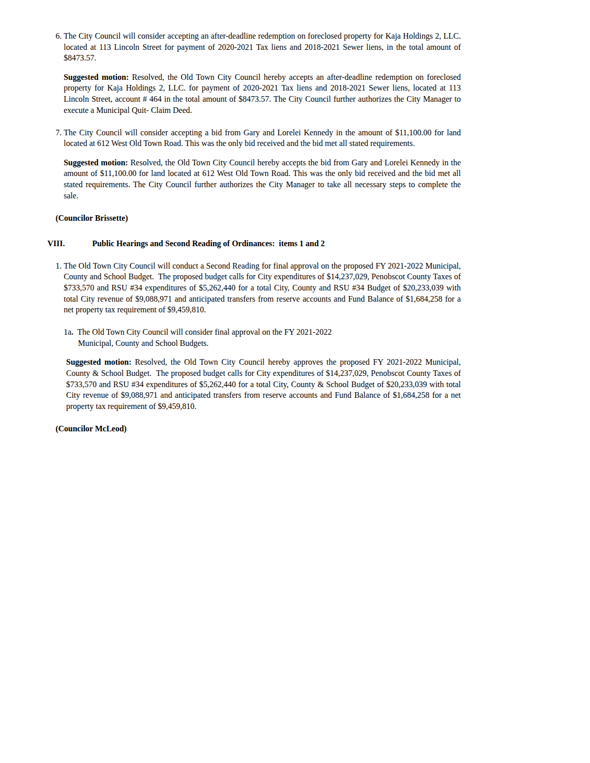The City Council will consider accepting an after-deadline redemption on foreclosed property for Kaja Holdings 2, LLC. located at 113 Lincoln Street for payment of 2020-2021 Tax liens and 2018-2021 Sewer liens, in the total amount of $8473.57.
Suggested motion: Resolved, the Old Town City Council hereby accepts an after-deadline redemption on foreclosed property for Kaja Holdings 2, LLC. for payment of 2020-2021 Tax liens and 2018-2021 Sewer liens, located at 113 Lincoln Street, account # 464 in the total amount of $8473.57. The City Council further authorizes the City Manager to execute a Municipal Quit- Claim Deed.
The City Council will consider accepting a bid from Gary and Lorelei Kennedy in the amount of $11,100.00 for land located at 612 West Old Town Road. This was the only bid received and the bid met all stated requirements.
Suggested motion: Resolved, the Old Town City Council hereby accepts the bid from Gary and Lorelei Kennedy in the amount of $11,100.00 for land located at 612 West Old Town Road. This was the only bid received and the bid met all stated requirements. The City Council further authorizes the City Manager to take all necessary steps to complete the sale.
(Councilor Brissette)
VIII. Public Hearings and Second Reading of Ordinances: items 1 and 2
The Old Town City Council will conduct a Second Reading for final approval on the proposed FY 2021-2022 Municipal, County and School Budget. The proposed budget calls for City expenditures of $14,237,029, Penobscot County Taxes of $733,570 and RSU #34 expenditures of $5,262,440 for a total City, County and RSU #34 Budget of $20,233,039 with total City revenue of $9,088,971 and anticipated transfers from reserve accounts and Fund Balance of $1,684,258 for a net property tax requirement of $9,459,810.
1a. The Old Town City Council will consider final approval on the FY 2021-2022
Municipal, County and School Budgets.
Suggested motion: Resolved, the Old Town City Council hereby approves the proposed FY 2021-2022 Municipal, County & School Budget. The proposed budget calls for City expenditures of $14,237,029, Penobscot County Taxes of $733,570 and RSU #34 expenditures of $5,262,440 for a total City, County & School Budget of $20,233,039 with total City revenue of $9,088,971 and anticipated transfers from reserve accounts and Fund Balance of $1,684,258 for a net property tax requirement of $9,459,810.
(Councilor McLeod)